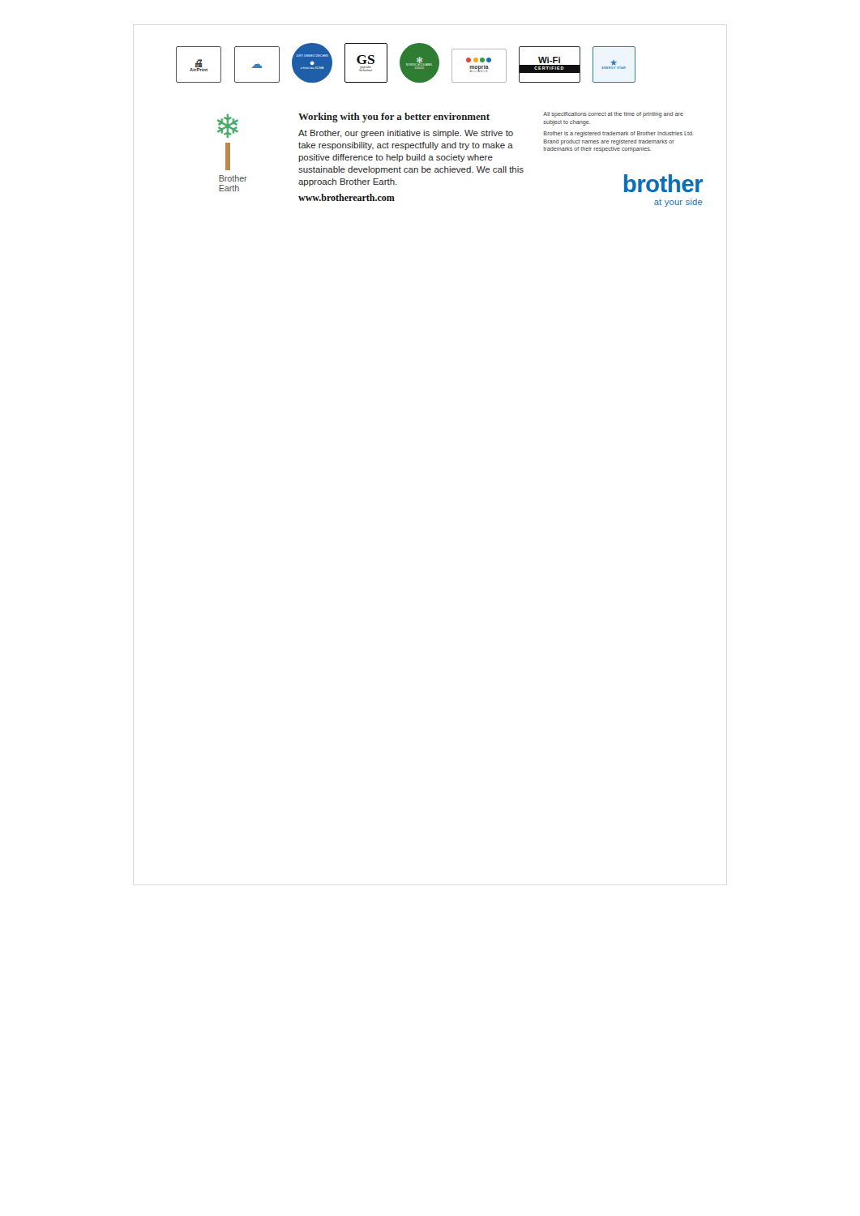🖨 AirPrint
☁
JURY UMWELTZEICHEN ● schützt das KLIMA
GS geprüfte Sicherheit
❄ NORDIC ECOLABEL 5145/25
mopria ALLIANCE
Wi‑Fi CERTIFIED
★ ENERGY STAR
❄
Brother
Earth
Working with you for a better environment
At Brother, our green initiative is simple. We strive to take responsibility, act respectfully and try to make a positive difference to help build a society where sustainable development can be achieved. We call this approach Brother Earth.
www.brotherearth.com
All specifications correct at the time of printing and are subject to change.
Brother is a registered trademark of Brother Industries Ltd. Brand product names are registered trademarks or trademarks of their respective companies.
brother
at your side